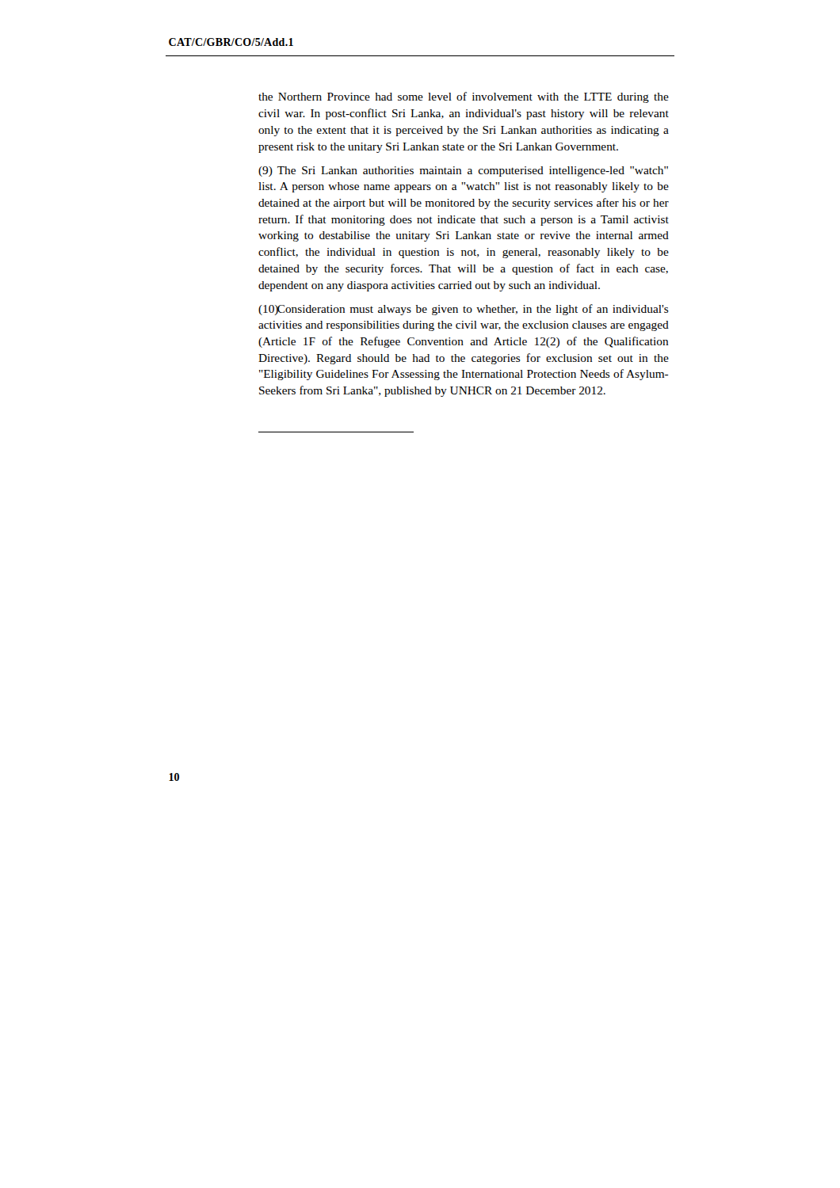CAT/C/GBR/CO/5/Add.1
the Northern Province had some level of involvement with the LTTE during the civil war. In post-conflict Sri Lanka, an individual's past history will be relevant only to the extent that it is perceived by the Sri Lankan authorities as indicating a present risk to the unitary Sri Lankan state or the Sri Lankan Government.
(9) The Sri Lankan authorities maintain a computerised intelligence-led "watch" list. A person whose name appears on a "watch" list is not reasonably likely to be detained at the airport but will be monitored by the security services after his or her return. If that monitoring does not indicate that such a person is a Tamil activist working to destabilise the unitary Sri Lankan state or revive the internal armed conflict, the individual in question is not, in general, reasonably likely to be detained by the security forces. That will be a question of fact in each case, dependent on any diaspora activities carried out by such an individual.
(10) Consideration must always be given to whether, in the light of an individual's activities and responsibilities during the civil war, the exclusion clauses are engaged (Article 1F of the Refugee Convention and Article 12(2) of the Qualification Directive). Regard should be had to the categories for exclusion set out in the "Eligibility Guidelines For Assessing the International Protection Needs of Asylum-Seekers from Sri Lanka", published by UNHCR on 21 December 2012.
10